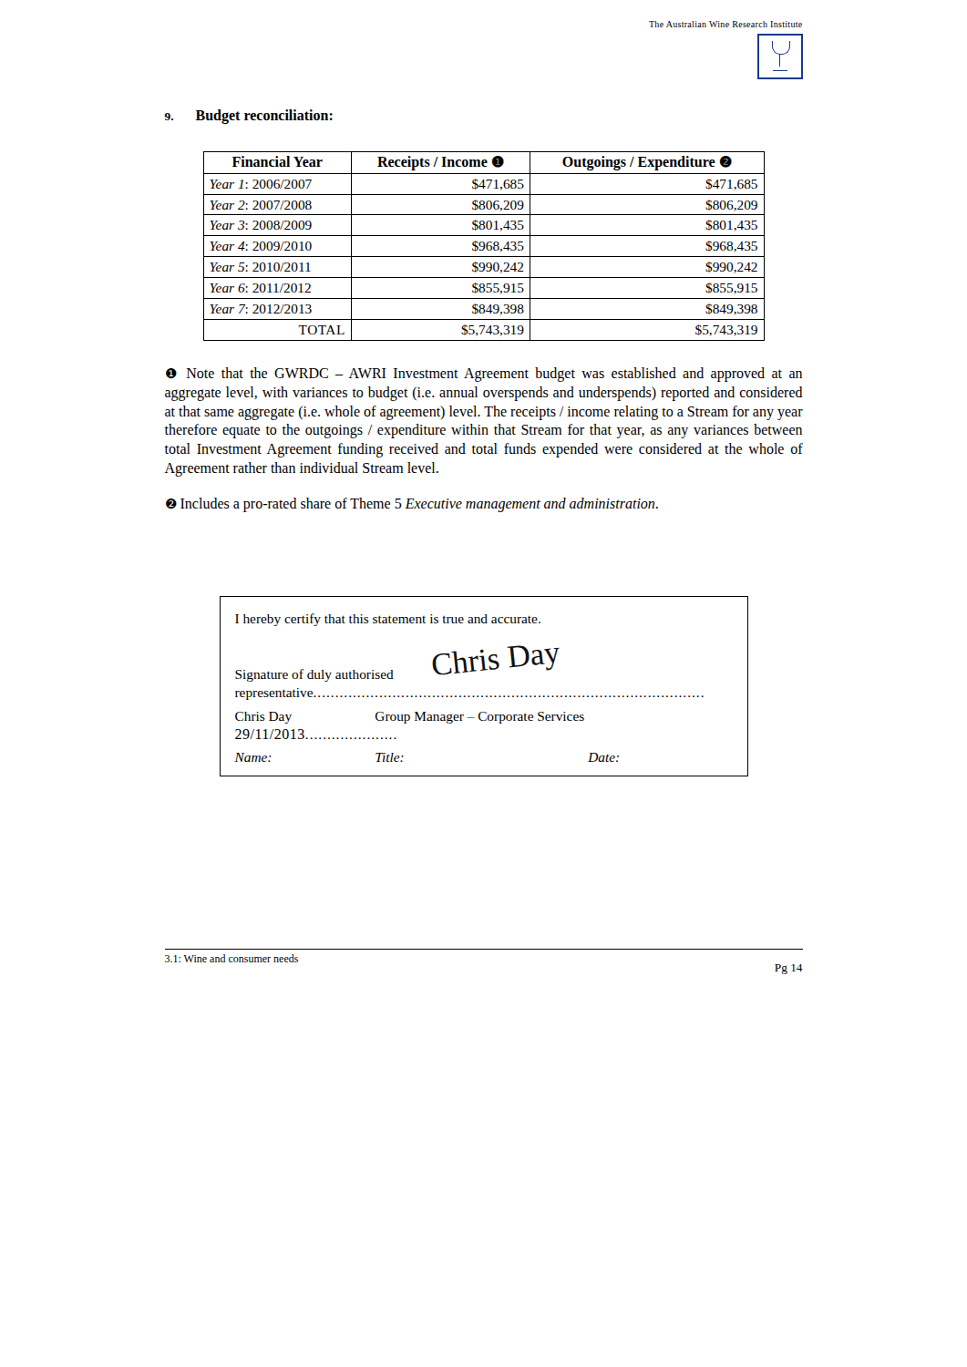The Australian Wine Research Institute
9. Budget reconciliation:
| Financial Year | Receipts / Income ❶ | Outgoings / Expenditure ❷ |
| --- | --- | --- |
| Year 1 : 2006/2007 | $471,685 | $471,685 |
| Year 2 : 2007/2008 | $806,209 | $806,209 |
| Year 3 : 2008/2009 | $801,435 | $801,435 |
| Year 4 : 2009/2010 | $968,435 | $968,435 |
| Year 5 : 2010/2011 | $990,242 | $990,242 |
| Year 6 : 2011/2012 | $855,915 | $855,915 |
| Year 7 : 2012/2013 | $849,398 | $849,398 |
| TOTAL | $5,743,319 | $5,743,319 |
❶ Note that the GWRDC – AWRI Investment Agreement budget was established and approved at an aggregate level, with variances to budget (i.e. annual overspends and underspends) reported and considered at that same aggregate (i.e. whole of agreement) level. The receipts / income relating to a Stream for any year therefore equate to the outgoings / expenditure within that Stream for that year, as any variances between total Investment Agreement funding received and total funds expended were considered at the whole of Agreement rather than individual Stream level.
❷ Includes a pro-rated share of Theme 5 Executive management and administration.
I hereby certify that this statement is true and accurate.
Signature of duly authorised representative......................................................................................... Chris Day
Chris Day Group Manager – Corporate Services 29/11/2013.....................
Name: Title: Date:
3.1: Wine and consumer needs
Pg 14